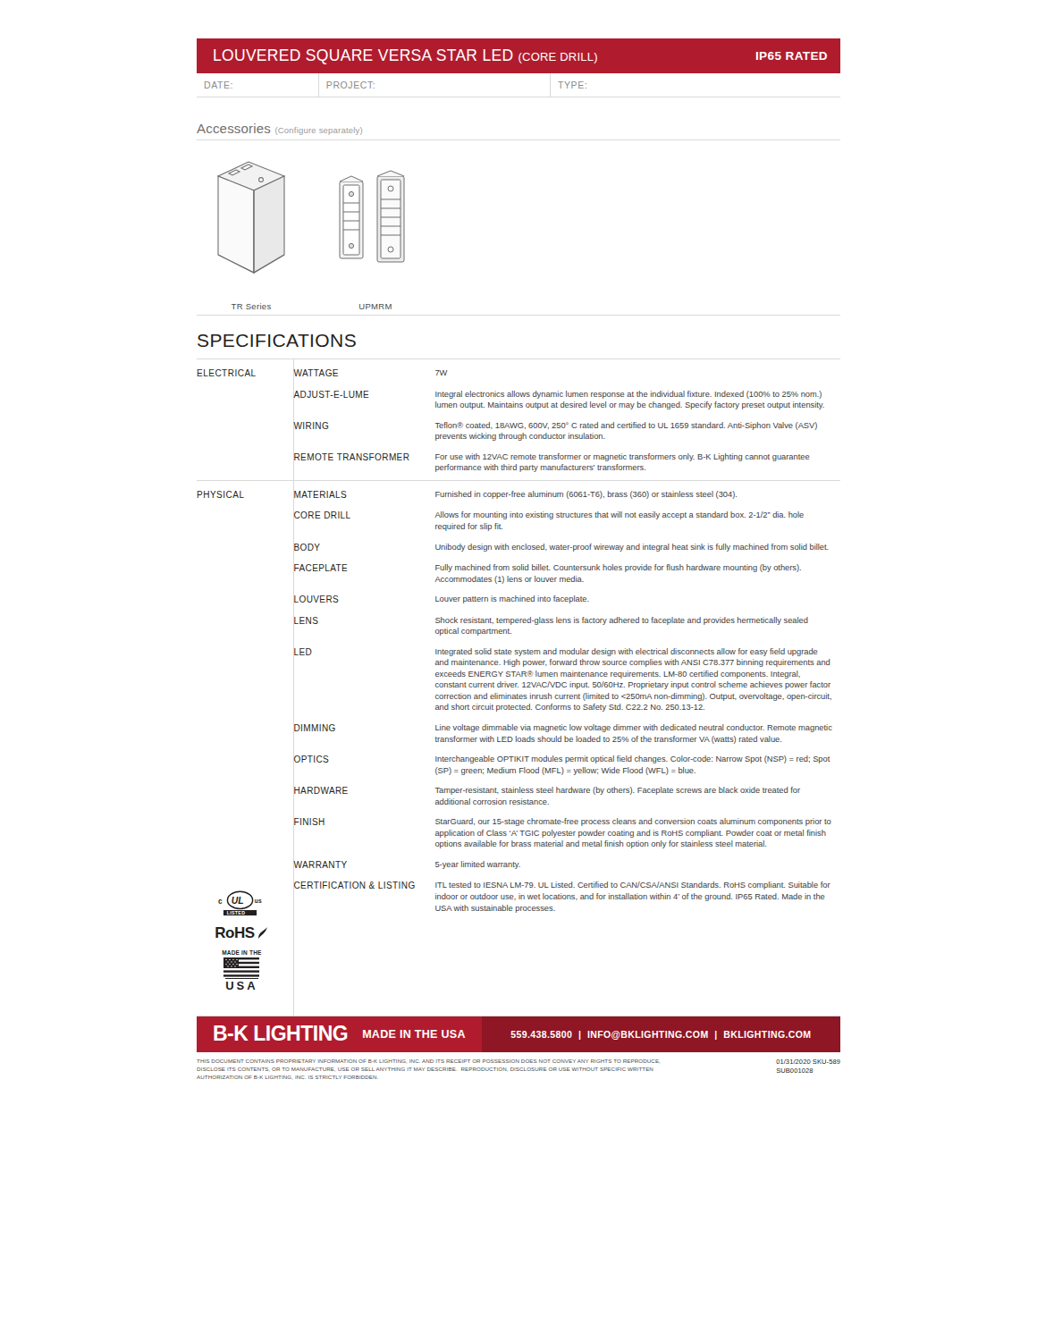LOUVERED SQUARE VERSA STAR LED (CORE DRILL)
IP65 RATED
DATE:
PROJECT:
TYPE:
Accessories (Configure separately)
TR Series
UPMRM
SPECIFICATIONS
| ELECTRICAL | WATTAGE | 7W |
| | ADJUST-E-LUME | Integral electronics allows dynamic lumen response at the individual fixture. Indexed (100% to 25% nom.) lumen output. Maintains output at desired level or may be changed. Specify factory preset output intensity. |
| | WIRING | Teflon® coated, 18AWG, 600V, 250° C rated and certified to UL 1659 standard. Anti-Siphon Valve (ASV) prevents wicking through conductor insulation. |
| | REMOTE TRANSFORMER | For use with 12VAC remote transformer or magnetic transformers only. B-K Lighting cannot guarantee performance with third party manufacturers' transformers. |
| PHYSICAL | MATERIALS | Furnished in copper-free aluminum (6061-T6), brass (360) or stainless steel (304). |
| | CORE DRILL | Allows for mounting into existing structures that will not easily accept a standard box. 2-1/2” dia. hole required for slip fit. |
| | BODY | Unibody design with enclosed, water-proof wireway and integral heat sink is fully machined from solid billet. |
| | FACEPLATE | Fully machined from solid billet. Countersunk holes provide for flush hardware mounting (by others). Accommodates (1) lens or louver media. |
| | LOUVERS | Louver pattern is machined into faceplate. |
| | LENS | Shock resistant, tempered-glass lens is factory adhered to faceplate and provides hermetically sealed optical compartment. |
| | LED | Integrated solid state system and modular design with electrical disconnects allow for easy field upgrade and maintenance. High power, forward throw source complies with ANSI C78.377 binning requirements and exceeds ENERGY STAR® lumen maintenance requirements. LM-80 certified components. Integral, constant current driver. 12VAC/VDC input. 50/60Hz. Proprietary input control scheme achieves power factor correction and eliminates inrush current (limited to <250mA non-dimming). Output, overvoltage, open-circuit, and short circuit protected. Conforms to Safety Std. C22.2 No. 250.13-12. |
| | DIMMING | Line voltage dimmable via magnetic low voltage dimmer with dedicated neutral conductor. Remote magnetic transformer with LED loads should be loaded to 25% of the transformer VA (watts) rated value. |
| | OPTICS | Interchangeable OPTIKIT modules permit optical field changes. Color-code: Narrow Spot (NSP) = red; Spot (SP) = green; Medium Flood (MFL) = yellow; Wide Flood (WFL) = blue. |
| | HARDWARE | Tamper-resistant, stainless steel hardware (by others). Faceplate screws are black oxide treated for additional corrosion resistance. |
| | FINISH | StarGuard, our 15-stage chromate-free process cleans and conversion coats aluminum components prior to application of Class ‘A’ TGIC polyester powder coating and is RoHS compliant. Powder coat or metal finish options available for brass material and metal finish option only for stainless steel material. |
| | WARRANTY | 5-year limited warranty. |
| | CERTIFICATION & LISTING | ITL tested to IESNA LM-79. UL Listed. Certified to CAN/CSA/ANSI Standards. RoHS compliant. Suitable for indoor or outdoor use, in wet locations, and for installation within 4’ of the ground. IP65 Rated. Made in the USA with sustainable processes. |
c UL us LISTED
RoHS
MADE IN THE
USA
B-K LIGHTING
MADE IN THE USA
559.438.5800 | INFO@BKLIGHTING.COM | BKLIGHTING.COM
THIS DOCUMENT CONTAINS PROPRIETARY INFORMATION OF B-K LIGHTING, INC. AND ITS RECEIPT OR POSSESSION DOES NOT CONVEY ANY RIGHTS TO REPRODUCE, DISCLOSE ITS CONTENTS, OR TO MANUFACTURE, USE OR SELL ANYTHING IT MAY DESCRIBE. REPRODUCTION, DISCLOSURE OR USE WITHOUT SPECIFIC WRITTEN AUTHORIZATION OF B-K LIGHTING, INC. IS STRICTLY FORBIDDEN.
01/31/2020 SKU-589
SUB001028